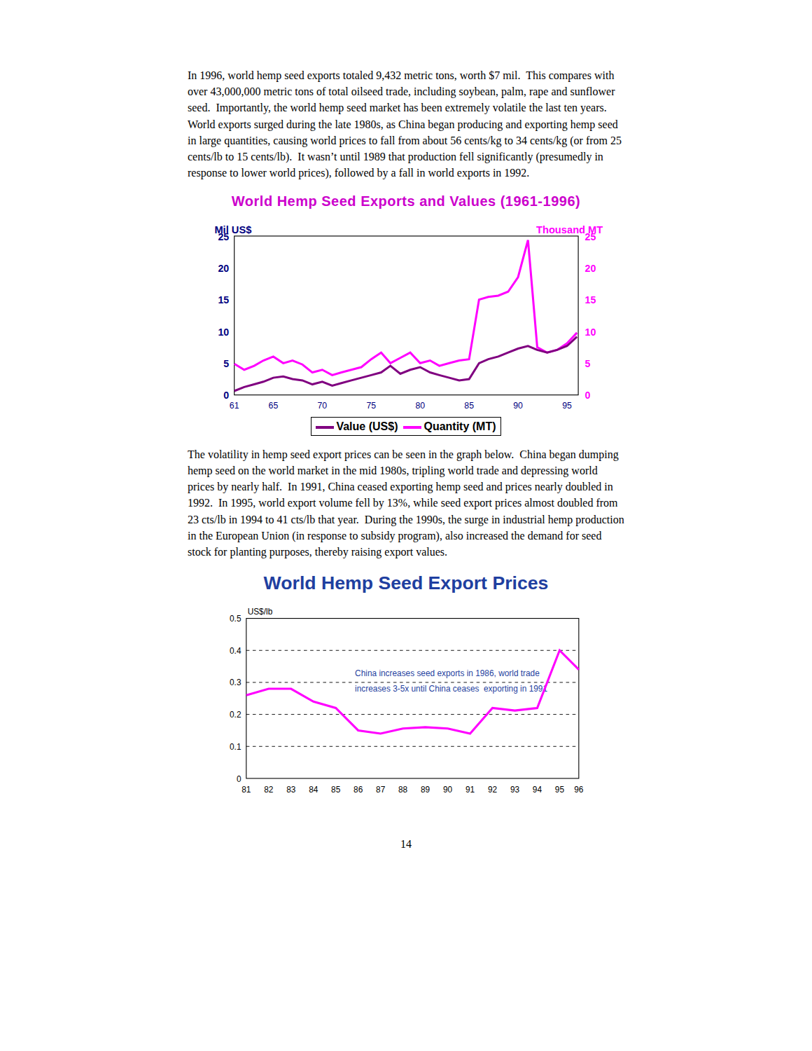In 1996, world hemp seed exports totaled 9,432 metric tons, worth $7 mil. This compares with over 43,000,000 metric tons of total oilseed trade, including soybean, palm, rape and sunflower seed. Importantly, the world hemp seed market has been extremely volatile the last ten years. World exports surged during the late 1980s, as China began producing and exporting hemp seed in large quantities, causing world prices to fall from about 56 cents/kg to 34 cents/kg (or from 25 cents/lb to 15 cents/lb). It wasn’t until 1989 that production fell significantly (presumedly in response to lower world prices), followed by a fall in world exports in 1992.
World Hemp Seed Exports and Values (1961-1996)
Mil US$
Thousand MT
25 20 15 10 5 0 25 20 15 10 5 0 61 65 70 75 80 85 90 95
Value (US$) Quantity (MT)
The volatility in hemp seed export prices can be seen in the graph below. China began dumping hemp seed on the world market in the mid 1980s, tripling world trade and depressing world prices by nearly half. In 1991, China ceased exporting hemp seed and prices nearly doubled in 1992. In 1995, world export volume fell by 13%, while seed export prices almost doubled from 23 cts/lb in 1994 to 41 cts/lb that year. During the 1990s, the surge in industrial hemp production in the European Union (in response to subsidy program), also increased the demand for seed stock for planting purposes, thereby raising export values.
World Hemp Seed Export Prices
US$/lb 0.5 0.4 0.3 0.2 0.1 0 81 82 83 84 85 86 87 88 89 90 91 92 93 94 95 96 China increases seed exports in 1986, world trade increases 3-5x until China ceases exporting in 1991
14